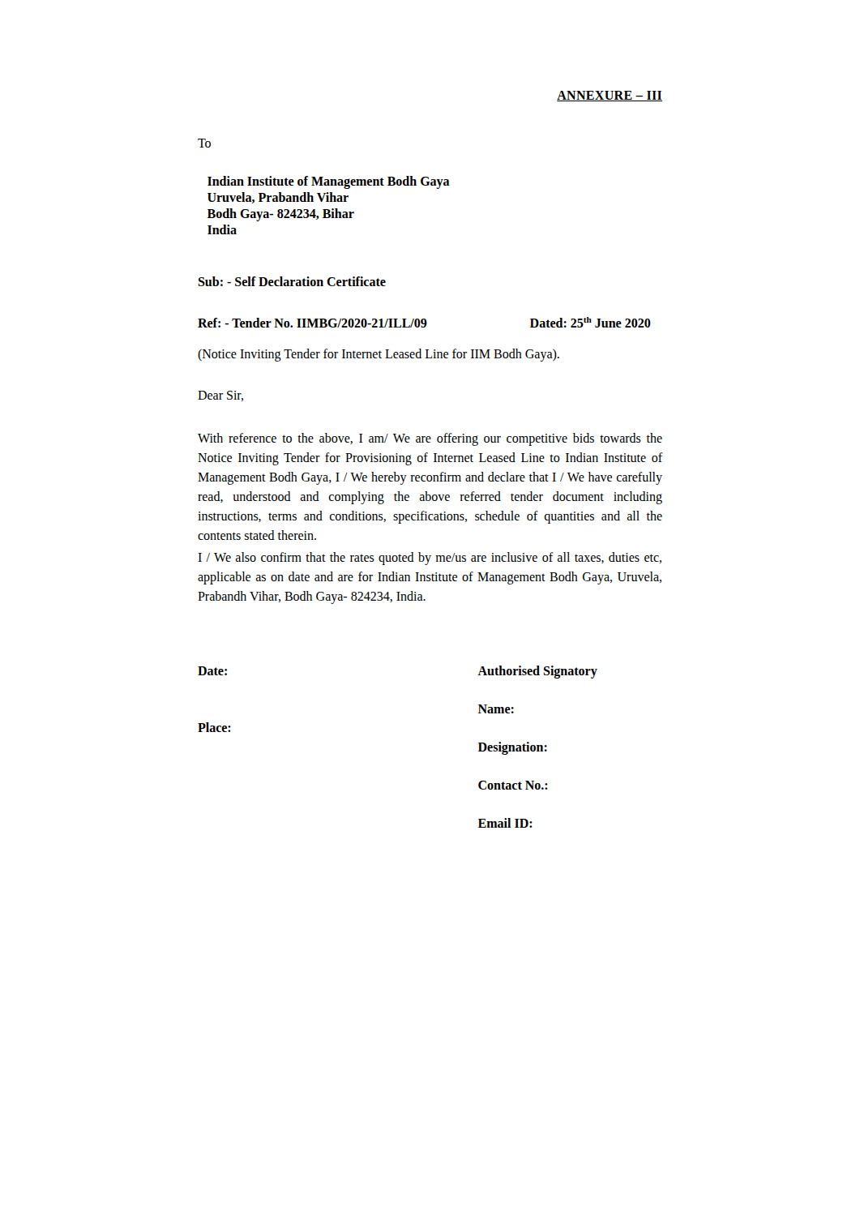ANNEXURE – III
To
Indian Institute of Management Bodh Gaya
Uruvela, Prabandh Vihar
Bodh Gaya- 824234, Bihar
India
Sub: - Self Declaration Certificate
Ref: - Tender No. IIMBG/2020-21/ILL/09 Dated: 25th June 2020
(Notice Inviting Tender for Internet Leased Line for IIM Bodh Gaya).
Dear Sir,
With reference to the above, I am/ We are offering our competitive bids towards the Notice Inviting Tender for Provisioning of Internet Leased Line to Indian Institute of Management Bodh Gaya, I / We hereby reconfirm and declare that I / We have carefully read, understood and complying the above referred tender document including instructions, terms and conditions, specifications, schedule of quantities and all the contents stated therein.
I / We also confirm that the rates quoted by me/us are inclusive of all taxes, duties etc, applicable as on date and are for Indian Institute of Management Bodh Gaya, Uruvela, Prabandh Vihar, Bodh Gaya- 824234, India.
Date:
Place:
Authorised Signatory
Name:
Designation:
Contact No.:
Email ID: